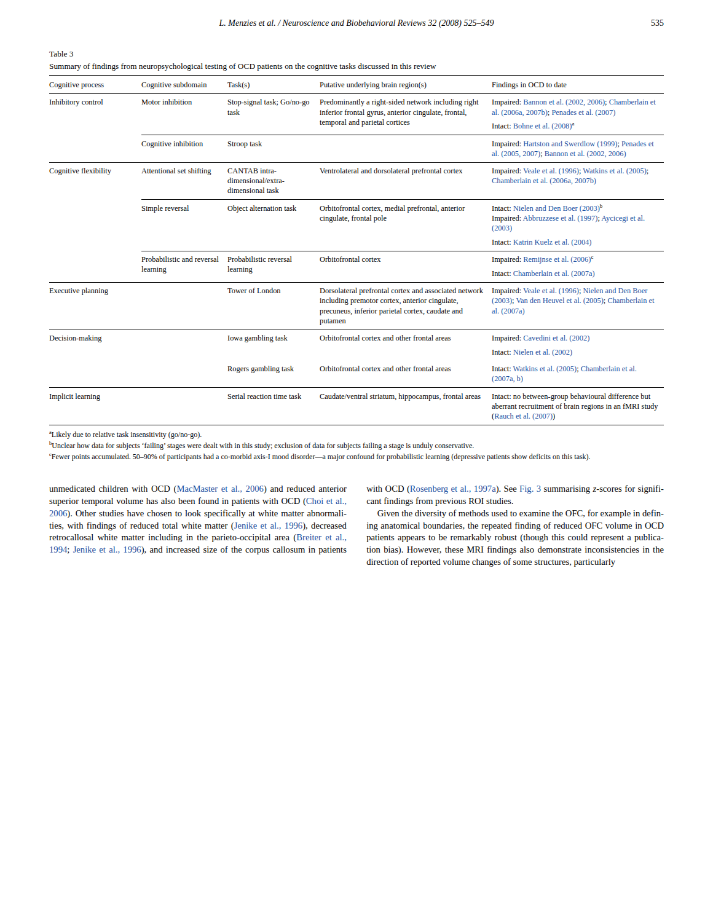L. Menzies et al. / Neuroscience and Biobehavioral Reviews 32 (2008) 525–549 535
Table 3 Summary of findings from neuropsychological testing of OCD patients on the cognitive tasks discussed in this review
| Cognitive process | Cognitive subdomain | Task(s) | Putative underlying brain region(s) | Findings in OCD to date |
| --- | --- | --- | --- | --- |
| Inhibitory control | Motor inhibition | Stop-signal task; Go/no-go task | Predominantly a right-sided network including right inferior frontal gyrus, anterior cingulate, frontal, temporal and parietal cortices | Impaired: Bannon et al. (2002, 2006) ; Chamberlain et al. (2006a, 2007b) ; Penades et al. (2007) Intact: Bohne et al. (2008) a |
| | Cognitive inhibition | Stroop task | | Impaired: Hartston and Swerdlow (1999) ; Penades et al. (2005, 2007) ; Bannon et al. (2002, 2006) |
| Cognitive flexibility | Attentional set shifting | CANTAB intra-dimensional/extra-dimensional task | Ventrolateral and dorsolateral prefrontal cortex | Impaired: Veale et al. (1996) ; Watkins et al. (2005) ; Chamberlain et al. (2006a, 2007b) |
| | Simple reversal | Object alternation task | Orbitofrontal cortex, medial prefrontal, anterior cingulate, frontal pole | Intact: Nielen and Den Boer (2003) b Impaired: Abbruzzese et al. (1997) ; Aycicegi et al. (2003) Intact: Katrin Kuelz et al. (2004) |
| | Probabilistic and reversal learning | Probabilistic reversal learning | Orbitofrontal cortex | Impaired: Remijnse et al. (2006) c Intact: Chamberlain et al. (2007a) |
| Executive planning | | Tower of London | Dorsolateral prefrontal cortex and associated network including premotor cortex, anterior cingulate, precuneus, inferior parietal cortex, caudate and putamen | Impaired: Veale et al. (1996) ; Nielen and Den Boer (2003) ; Van den Heuvel et al. (2005) ; Chamberlain et al. (2007a) |
| Decision-making | | Iowa gambling task | Orbitofrontal cortex and other frontal areas | Impaired: Cavedini et al. (2002) Intact: Nielen et al. (2002) |
| | | Rogers gambling task | Orbitofrontal cortex and other frontal areas | Intact: Watkins et al. (2005) ; Chamberlain et al. (2007a, b) |
| Implicit learning | | Serial reaction time task | Caudate/ventral striatum, hippocampus, frontal areas | Intact: no between-group behavioural difference but aberrant recruitment of brain regions in an fMRI study ( Rauch et al. (2007) ) |
aLikely due to relative task insensitivity (go/no-go).
bUnclear how data for subjects ‘failing’ stages were dealt with in this study; exclusion of data for subjects failing a stage is unduly conservative.
cFewer points accumulated. 50–90% of participants had a co-morbid axis-I mood disorder—a major confound for probabilistic learning (depressive patients show deficits on this task).
unmedicated children with OCD (MacMaster et al., 2006) and reduced anterior superior temporal volume has also been found in patients with OCD (Choi et al., 2006). Other studies have chosen to look specifically at white matter abnormalities, with findings of reduced total white matter (Jenike et al., 1996), decreased retrocallosal white matter including in the parieto-occipital area (Breiter et al., 1994; Jenike et al., 1996), and increased size of the corpus callosum in patients with OCD (Rosenberg et al., 1997a). See Fig. 3 summarising z-scores for significant findings from previous ROI studies.
Given the diversity of methods used to examine the OFC, for example in defining anatomical boundaries, the repeated finding of reduced OFC volume in OCD patients appears to be remarkably robust (though this could represent a publication bias). However, these MRI findings also demonstrate inconsistencies in the direction of reported volume changes of some structures, particularly